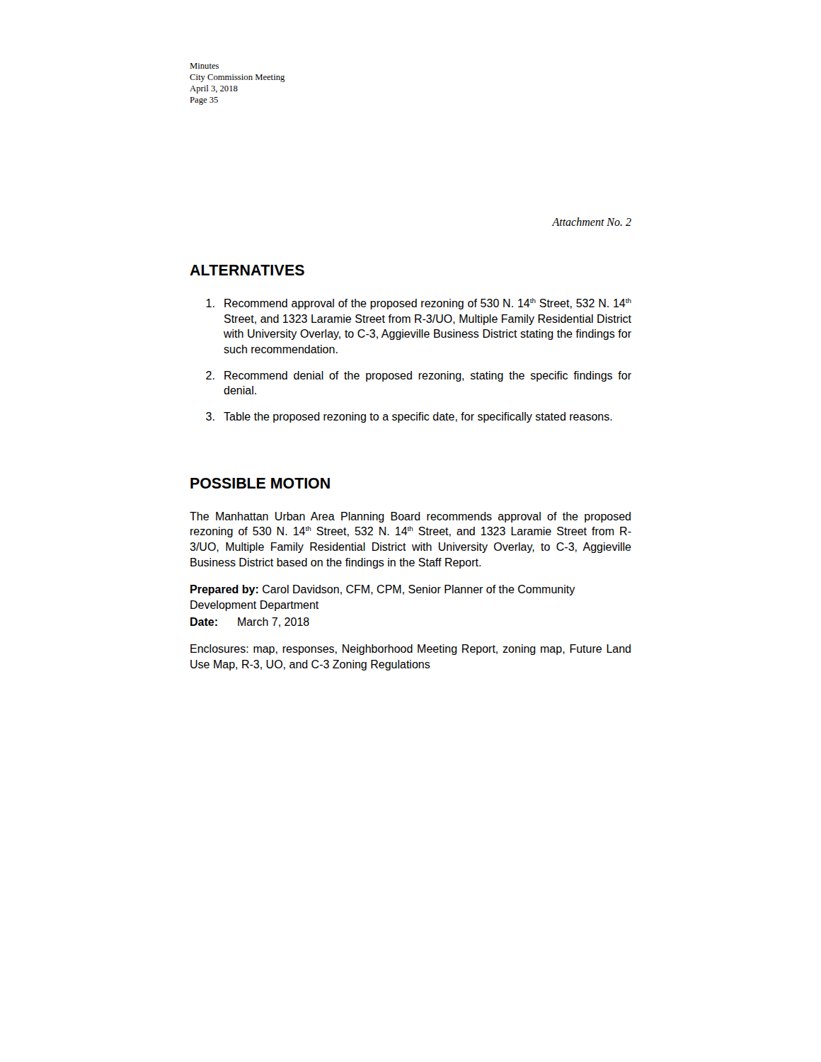Minutes
City Commission Meeting
April 3, 2018
Page 35
Attachment No. 2
ALTERNATIVES
Recommend approval of the proposed rezoning of 530 N. 14th Street, 532 N. 14th Street, and 1323 Laramie Street from R-3/UO, Multiple Family Residential District with University Overlay, to C-3, Aggieville Business District stating the findings for such recommendation.
Recommend denial of the proposed rezoning, stating the specific findings for denial.
Table the proposed rezoning to a specific date, for specifically stated reasons.
POSSIBLE MOTION
The Manhattan Urban Area Planning Board recommends approval of the proposed rezoning of 530 N. 14th Street, 532 N. 14th Street, and 1323 Laramie Street from R-3/UO, Multiple Family Residential District with University Overlay, to C-3, Aggieville Business District based on the findings in the Staff Report.
Prepared by: Carol Davidson, CFM, CPM, Senior Planner of the Community Development Department
Date: March 7, 2018
Enclosures: map, responses, Neighborhood Meeting Report, zoning map, Future Land Use Map, R-3, UO, and C-3 Zoning Regulations